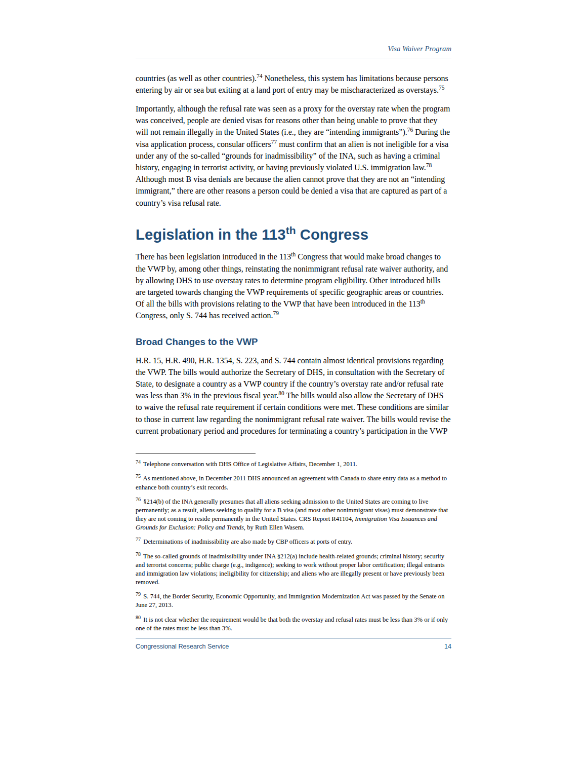Visa Waiver Program
countries (as well as other countries).74 Nonetheless, this system has limitations because persons entering by air or sea but exiting at a land port of entry may be mischaracterized as overstays.75
Importantly, although the refusal rate was seen as a proxy for the overstay rate when the program was conceived, people are denied visas for reasons other than being unable to prove that they will not remain illegally in the United States (i.e., they are “intending immigrants”).76 During the visa application process, consular officers77 must confirm that an alien is not ineligible for a visa under any of the so-called “grounds for inadmissibility” of the INA, such as having a criminal history, engaging in terrorist activity, or having previously violated U.S. immigration law.78 Although most B visa denials are because the alien cannot prove that they are not an “intending immigrant,” there are other reasons a person could be denied a visa that are captured as part of a country’s visa refusal rate.
Legislation in the 113th Congress
There has been legislation introduced in the 113th Congress that would make broad changes to the VWP by, among other things, reinstating the nonimmigrant refusal rate waiver authority, and by allowing DHS to use overstay rates to determine program eligibility. Other introduced bills are targeted towards changing the VWP requirements of specific geographic areas or countries. Of all the bills with provisions relating to the VWP that have been introduced in the 113th Congress, only S. 744 has received action.79
Broad Changes to the VWP
H.R. 15, H.R. 490, H.R. 1354, S. 223, and S. 744 contain almost identical provisions regarding the VWP. The bills would authorize the Secretary of DHS, in consultation with the Secretary of State, to designate a country as a VWP country if the country’s overstay rate and/or refusal rate was less than 3% in the previous fiscal year.80 The bills would also allow the Secretary of DHS to waive the refusal rate requirement if certain conditions were met. These conditions are similar to those in current law regarding the nonimmigrant refusal rate waiver. The bills would revise the current probationary period and procedures for terminating a country’s participation in the VWP
74 Telephone conversation with DHS Office of Legislative Affairs, December 1, 2011.
75 As mentioned above, in December 2011 DHS announced an agreement with Canada to share entry data as a method to enhance both country’s exit records.
76 §214(b) of the INA generally presumes that all aliens seeking admission to the United States are coming to live permanently; as a result, aliens seeking to qualify for a B visa (and most other nonimmigrant visas) must demonstrate that they are not coming to reside permanently in the United States. CRS Report R41104, Immigration Visa Issuances and Grounds for Exclusion: Policy and Trends, by Ruth Ellen Wasem.
77 Determinations of inadmissibility are also made by CBP officers at ports of entry.
78 The so-called grounds of inadmissibility under INA §212(a) include health-related grounds; criminal history; security and terrorist concerns; public charge (e.g., indigence); seeking to work without proper labor certification; illegal entrants and immigration law violations; ineligibility for citizenship; and aliens who are illegally present or have previously been removed.
79 S. 744, the Border Security, Economic Opportunity, and Immigration Modernization Act was passed by the Senate on June 27, 2013.
80 It is not clear whether the requirement would be that both the overstay and refusal rates must be less than 3% or if only one of the rates must be less than 3%.
Congressional Research Service 14